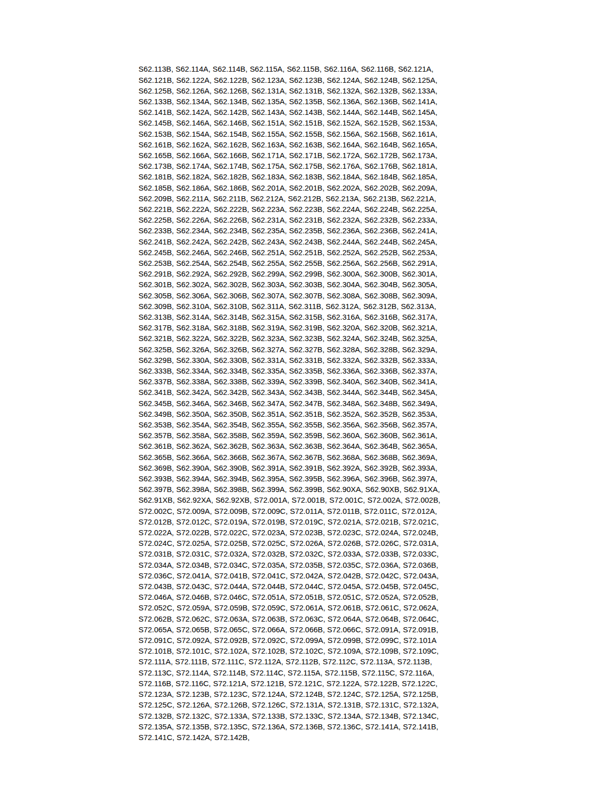S62.113B, S62.114A, S62.114B, S62.115A, S62.115B, S62.116A, S62.116B, S62.121A, S62.121B, S62.122A, S62.122B, S62.123A, S62.123B, S62.124A, S62.124B, S62.125A, S62.125B, S62.126A, S62.126B, S62.131A, S62.131B, S62.132A, S62.132B, S62.133A, S62.133B, S62.134A, S62.134B, S62.135A, S62.135B, S62.136A, S62.136B, S62.141A, S62.141B, S62.142A, S62.142B, S62.143A, S62.143B, S62.144A, S62.144B, S62.145A, S62.145B, S62.146A, S62.146B, S62.151A, S62.151B, S62.152A, S62.152B, S62.153A, S62.153B, S62.154A, S62.154B, S62.155A, S62.155B, S62.156A, S62.156B, S62.161A, S62.161B, S62.162A, S62.162B, S62.163A, S62.163B, S62.164A, S62.164B, S62.165A, S62.165B, S62.166A, S62.166B, S62.171A, S62.171B, S62.172A, S62.172B, S62.173A, S62.173B, S62.174A, S62.174B, S62.175A, S62.175B, S62.176A, S62.176B, S62.181A, S62.181B, S62.182A, S62.182B, S62.183A, S62.183B, S62.184A, S62.184B, S62.185A, S62.185B, S62.186A, S62.186B, S62.201A, S62.201B, S62.202A, S62.202B, S62.209A, S62.209B, S62.211A, S62.211B, S62.212A, S62.212B, S62.213A, S62.213B, S62.221A, S62.221B, S62.222A, S62.222B, S62.223A, S62.223B, S62.224A, S62.224B, S62.225A, S62.225B, S62.226A, S62.226B, S62.231A, S62.231B, S62.232A, S62.232B, S62.233A, S62.233B, S62.234A, S62.234B, S62.235A, S62.235B, S62.236A, S62.236B, S62.241A, S62.241B, S62.242A, S62.242B, S62.243A, S62.243B, S62.244A, S62.244B, S62.245A, S62.245B, S62.246A, S62.246B, S62.251A, S62.251B, S62.252A, S62.252B, S62.253A, S62.253B, S62.254A, S62.254B, S62.255A, S62.255B, S62.256A, S62.256B, S62.291A, S62.291B, S62.292A, S62.292B, S62.299A, S62.299B, S62.300A, S62.300B, S62.301A, S62.301B, S62.302A, S62.302B, S62.303A, S62.303B, S62.304A, S62.304B, S62.305A, S62.305B, S62.306A, S62.306B, S62.307A, S62.307B, S62.308A, S62.308B, S62.309A, S62.309B, S62.310A, S62.310B, S62.311A, S62.311B, S62.312A, S62.312B, S62.313A, S62.313B, S62.314A, S62.314B, S62.315A, S62.315B, S62.316A, S62.316B, S62.317A, S62.317B, S62.318A, S62.318B, S62.319A, S62.319B, S62.320A, S62.320B, S62.321A, S62.321B, S62.322A, S62.322B, S62.323A, S62.323B, S62.324A, S62.324B, S62.325A, S62.325B, S62.326A, S62.326B, S62.327A, S62.327B, S62.328A, S62.328B, S62.329A, S62.329B, S62.330A, S62.330B, S62.331A, S62.331B, S62.332A, S62.332B, S62.333A, S62.333B, S62.334A, S62.334B, S62.335A, S62.335B, S62.336A, S62.336B, S62.337A, S62.337B, S62.338A, S62.338B, S62.339A, S62.339B, S62.340A, S62.340B, S62.341A, S62.341B, S62.342A, S62.342B, S62.343A, S62.343B, S62.344A, S62.344B, S62.345A, S62.345B, S62.346A, S62.346B, S62.347A, S62.347B, S62.348A, S62.348B, S62.349A, S62.349B, S62.350A, S62.350B, S62.351A, S62.351B, S62.352A, S62.352B, S62.353A, S62.353B, S62.354A, S62.354B, S62.355A, S62.355B, S62.356A, S62.356B, S62.357A, S62.357B, S62.358A, S62.358B, S62.359A, S62.359B, S62.360A, S62.360B, S62.361A, S62.361B, S62.362A, S62.362B, S62.363A, S62.363B, S62.364A, S62.364B, S62.365A, S62.365B, S62.366A, S62.366B, S62.367A, S62.367B, S62.368A, S62.368B, S62.369A, S62.369B, S62.390A, S62.390B, S62.391A, S62.391B, S62.392A, S62.392B, S62.393A, S62.393B, S62.394A, S62.394B, S62.395A, S62.395B, S62.396A, S62.396B, S62.397A, S62.397B, S62.398A, S62.398B, S62.399A, S62.399B, S62.90XA, S62.90XB, S62.91XA, S62.91XB, S62.92XA, S62.92XB, S72.001A, S72.001B, S72.001C, S72.002A, S72.002B, S72.002C, S72.009A, S72.009B, S72.009C, S72.011A, S72.011B, S72.011C, S72.012A, S72.012B, S72.012C, S72.019A, S72.019B, S72.019C, S72.021A, S72.021B, S72.021C, S72.022A, S72.022B, S72.022C, S72.023A, S72.023B, S72.023C, S72.024A, S72.024B, S72.024C, S72.025A, S72.025B, S72.025C, S72.026A, S72.026B, S72.026C, S72.031A, S72.031B, S72.031C, S72.032A, S72.032B, S72.032C, S72.033A, S72.033B, S72.033C, S72.034A, S72.034B, S72.034C, S72.035A, S72.035B, S72.035C, S72.036A, S72.036B, S72.036C, S72.041A, S72.041B, S72.041C, S72.042A, S72.042B, S72.042C, S72.043A, S72.043B, S72.043C, S72.044A, S72.044B, S72.044C, S72.045A, S72.045B, S72.045C, S72.046A, S72.046B, S72.046C, S72.051A, S72.051B, S72.051C, S72.052A, S72.052B, S72.052C, S72.059A, S72.059B, S72.059C, S72.061A, S72.061B, S72.061C, S72.062A, S72.062B, S72.062C, S72.063A, S72.063B, S72.063C, S72.064A, S72.064B, S72.064C, S72.065A, S72.065B, S72.065C, S72.066A, S72.066B, S72.066C, S72.091A, S72.091B, S72.091C, S72.092A, S72.092B, S72.092C, S72.099A, S72.099B, S72.099C, S72.101A S72.101B, S72.101C, S72.102A, S72.102B, S72.102C, S72.109A, S72.109B, S72.109C, S72.111A, S72.111B, S72.111C, S72.112A, S72.112B, S72.112C, S72.113A, S72.113B, S72.113C, S72.114A, S72.114B, S72.114C, S72.115A, S72.115B, S72.115C, S72.116A, S72.116B, S72.116C, S72.121A, S72.121B, S72.121C, S72.122A, S72.122B, S72.122C, S72.123A, S72.123B, S72.123C, S72.124A, S72.124B, S72.124C, S72.125A, S72.125B, S72.125C, S72.126A, S72.126B, S72.126C, S72.131A, S72.131B, S72.131C, S72.132A, S72.132B, S72.132C, S72.133A, S72.133B, S72.133C, S72.134A, S72.134B, S72.134C, S72.135A, S72.135B, S72.135C, S72.136A, S72.136B, S72.136C, S72.141A, S72.141B, S72.141C, S72.142A, S72.142B,